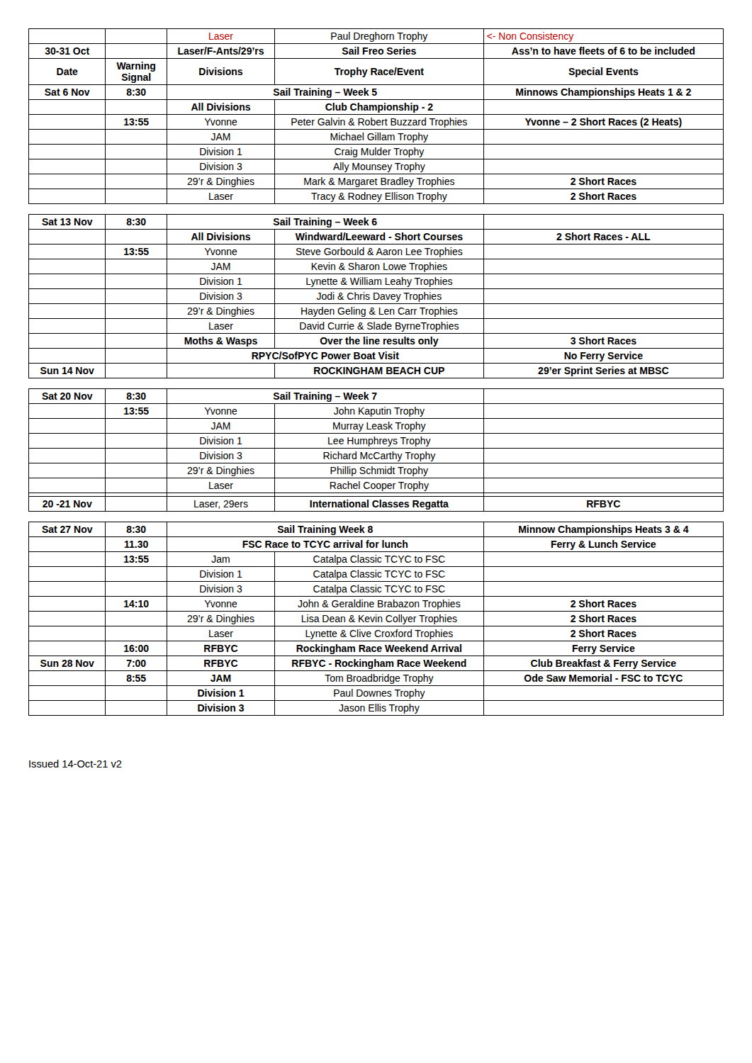| | | Laser | Paul Dreghorn Trophy | <- Non Consistency |
| 30-31 Oct | | Laser/F-Ants/29’rs | Sail Freo Series | Ass’n to have fleets of 6 to be included |
| Date | Warning Signal | Divisions | Trophy Race/Event | Special Events |
| Sat 6 Nov | 8:30 | Sail Training – Week 5 | Minnows Championships Heats 1 & 2 |
| | | All Divisions | Club Championship - 2 | |
| | 13:55 | Yvonne | Peter Galvin & Robert Buzzard Trophies | Yvonne – 2 Short Races (2 Heats) |
| | | JAM | Michael Gillam Trophy | |
| | | Division 1 | Craig Mulder Trophy | |
| | | Division 3 | Ally Mounsey Trophy | |
| | | 29’r & Dinghies | Mark & Margaret Bradley Trophies | 2 Short Races |
| | | Laser | Tracy & Rodney Ellison Trophy | 2 Short Races |
| Sat 13 Nov | 8:30 | Sail Training – Week 6 | |
| | | All Divisions | Windward/Leeward - Short Courses | 2 Short Races - ALL |
| | 13:55 | Yvonne | Steve Gorbould & Aaron Lee Trophies | |
| | | JAM | Kevin & Sharon Lowe Trophies | |
| | | Division 1 | Lynette & William Leahy Trophies | |
| | | Division 3 | Jodi & Chris Davey Trophies | |
| | | 29’r & Dinghies | Hayden Geling & Len Carr Trophies | |
| | | Laser | David Currie & Slade ByrneTrophies | |
| | | Moths & Wasps | Over the line results only | 3 Short Races |
| | | RPYC/SofPYC Power Boat Visit | No Ferry Service |
| Sun 14 Nov | | | ROCKINGHAM BEACH CUP | 29’er Sprint Series at MBSC |
| Sat 20 Nov | 8:30 | Sail Training – Week 7 | |
| | 13:55 | Yvonne | John Kaputin Trophy | |
| | | JAM | Murray Leask Trophy | |
| | | Division 1 | Lee Humphreys Trophy | |
| | | Division 3 | Richard McCarthy Trophy | |
| | | 29’r & Dinghies | Phillip Schmidt Trophy | |
| | | Laser | Rachel Cooper Trophy | |
| 20 -21 Nov | | Laser, 29ers | International Classes Regatta | RFBYC |
| Sat 27 Nov | 8:30 | Sail Training Week 8 | Minnow Championships Heats 3 & 4 |
| | 11.30 | FSC Race to TCYC arrival for lunch | Ferry & Lunch Service |
| | 13:55 | Jam | Catalpa Classic TCYC to FSC | |
| | | Division 1 | Catalpa Classic TCYC to FSC | |
| | | Division 3 | Catalpa Classic TCYC to FSC | |
| | 14:10 | Yvonne | John & Geraldine Brabazon Trophies | 2 Short Races |
| | | 29’r & Dinghies | Lisa Dean & Kevin Collyer Trophies | 2 Short Races |
| | | Laser | Lynette & Clive Croxford Trophies | 2 Short Races |
| | 16:00 | RFBYC | Rockingham Race Weekend Arrival | Ferry Service |
| Sun 28 Nov | 7:00 | RFBYC | RFBYC - Rockingham Race Weekend | Club Breakfast & Ferry Service |
| | 8:55 | JAM | Tom Broadbridge Trophy | Ode Saw Memorial - FSC to TCYC |
| | | Division 1 | Paul Downes Trophy | |
| | | Division 3 | Jason Ellis Trophy | |
Issued 14-Oct-21 v2